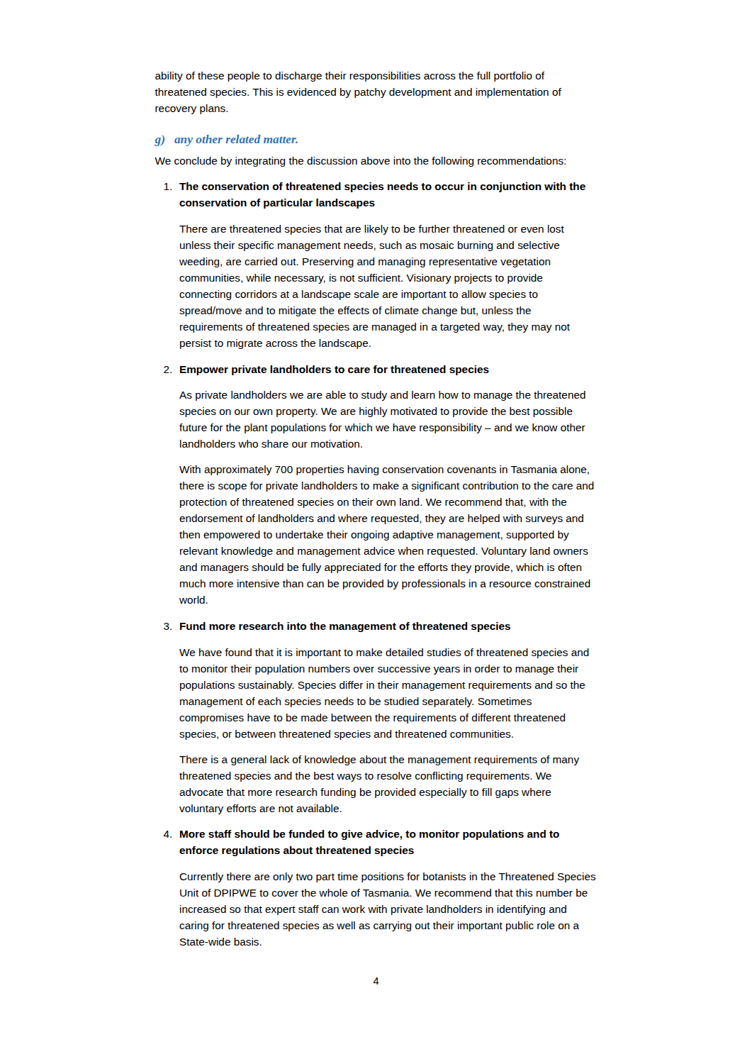ability of these people to discharge their responsibilities across the full portfolio of threatened species. This is evidenced by patchy development and implementation of recovery plans.
g) any other related matter.
We conclude by integrating the discussion above into the following recommendations:
The conservation of threatened species needs to occur in conjunction with the conservation of particular landscapes
There are threatened species that are likely to be further threatened or even lost unless their specific management needs, such as mosaic burning and selective weeding, are carried out. Preserving and managing representative vegetation communities, while necessary, is not sufficient. Visionary projects to provide connecting corridors at a landscape scale are important to allow species to spread/move and to mitigate the effects of climate change but, unless the requirements of threatened species are managed in a targeted way, they may not persist to migrate across the landscape.
Empower private landholders to care for threatened species
As private landholders we are able to study and learn how to manage the threatened species on our own property. We are highly motivated to provide the best possible future for the plant populations for which we have responsibility – and we know other landholders who share our motivation.
With approximately 700 properties having conservation covenants in Tasmania alone, there is scope for private landholders to make a significant contribution to the care and protection of threatened species on their own land. We recommend that, with the endorsement of landholders and where requested, they are helped with surveys and then empowered to undertake their ongoing adaptive management, supported by relevant knowledge and management advice when requested. Voluntary land owners and managers should be fully appreciated for the efforts they provide, which is often much more intensive than can be provided by professionals in a resource constrained world.
Fund more research into the management of threatened species
We have found that it is important to make detailed studies of threatened species and to monitor their population numbers over successive years in order to manage their populations sustainably. Species differ in their management requirements and so the management of each species needs to be studied separately. Sometimes compromises have to be made between the requirements of different threatened species, or between threatened species and threatened communities.
There is a general lack of knowledge about the management requirements of many threatened species and the best ways to resolve conflicting requirements. We advocate that more research funding be provided especially to fill gaps where voluntary efforts are not available.
More staff should be funded to give advice, to monitor populations and to enforce regulations about threatened species
Currently there are only two part time positions for botanists in the Threatened Species Unit of DPIPWE to cover the whole of Tasmania. We recommend that this number be increased so that expert staff can work with private landholders in identifying and caring for threatened species as well as carrying out their important public role on a State-wide basis.
4